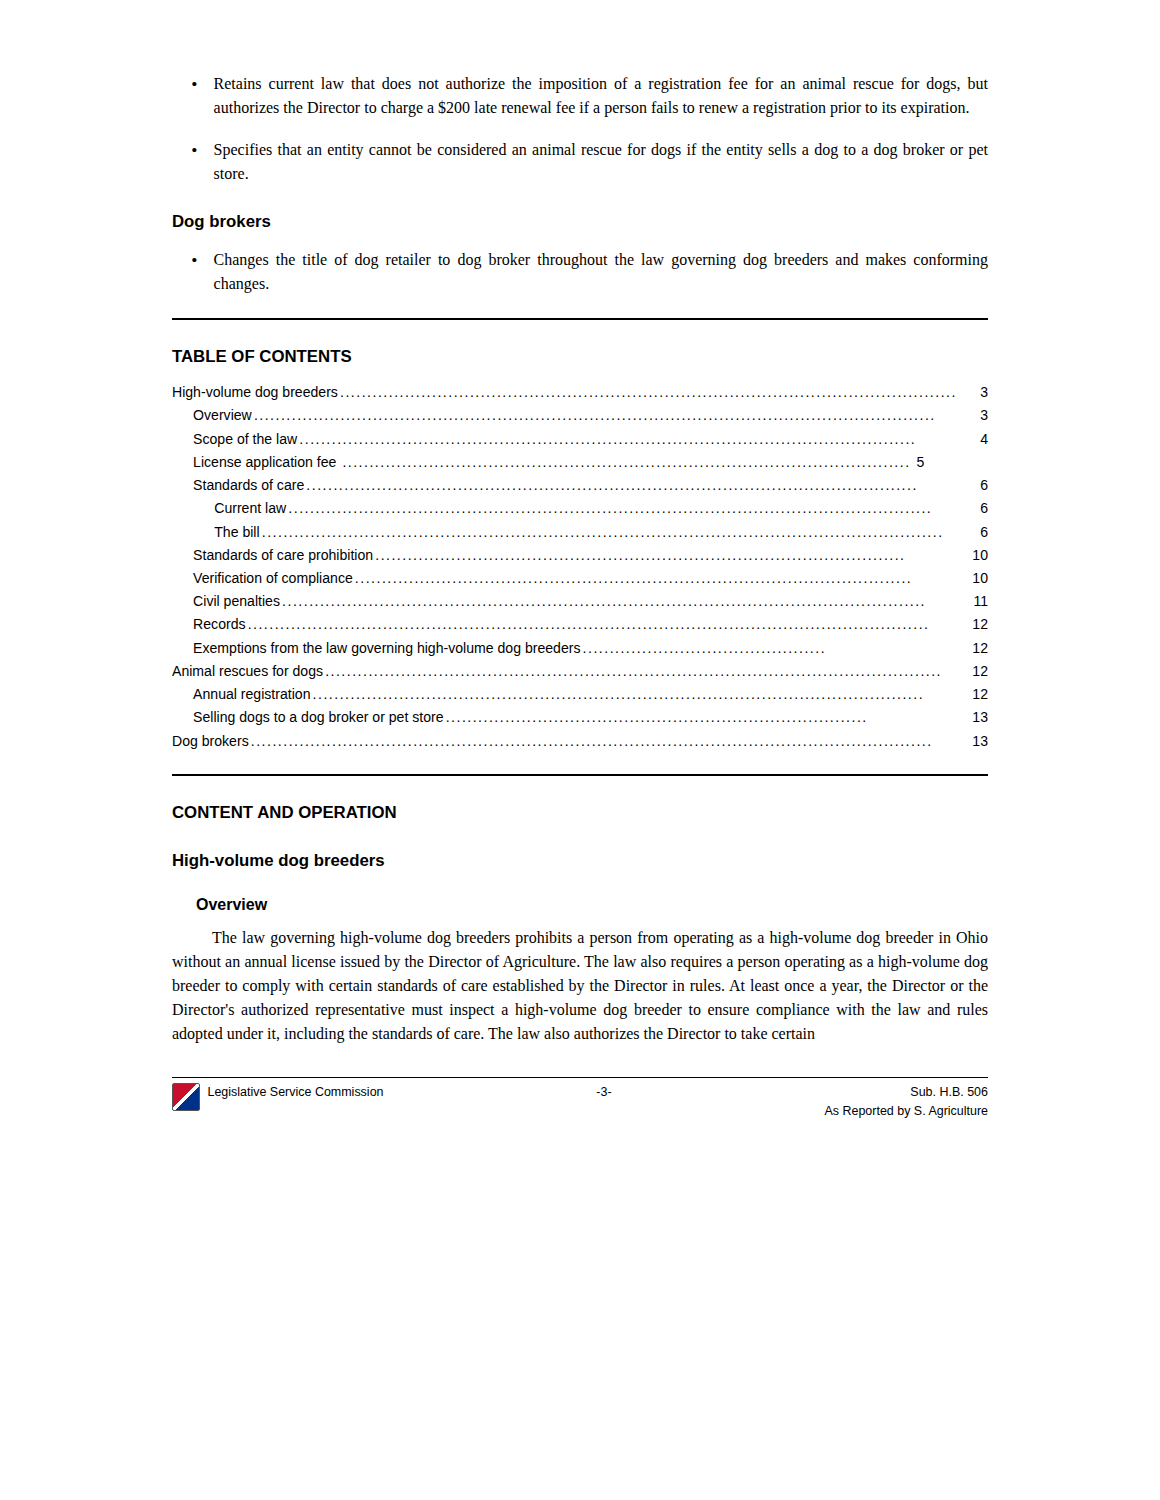Retains current law that does not authorize the imposition of a registration fee for an animal rescue for dogs, but authorizes the Director to charge a $200 late renewal fee if a person fails to renew a registration prior to its expiration.
Specifies that an entity cannot be considered an animal rescue for dogs if the entity sells a dog to a dog broker or pet store.
Dog brokers
Changes the title of dog retailer to dog broker throughout the law governing dog breeders and makes conforming changes.
TABLE OF CONTENTS
High-volume dog breeders .................................................................................................................. 3
Overview .............................................................................................................................. 3
Scope of the law .................................................................................................................. 4
License application fee ......................................................................................................... 5
Standards of care ................................................................................................................. 6
Current law ....................................................................................................................... 6
The bill .............................................................................................................................. 6
Standards of care prohibition .................................................................................................. 10
Verification of compliance ....................................................................................................... 10
Civil penalties ....................................................................................................................... 11
Records .............................................................................................................................. 12
Exemptions from the law governing high-volume dog breeders ............................................. 12
Animal rescues for dogs .................................................................................................................. 12
Annual registration ................................................................................................................. 12
Selling dogs to a dog broker or pet store .............................................................................. 13
Dog brokers .............................................................................................................................. 13
CONTENT AND OPERATION
High-volume dog breeders
Overview
The law governing high-volume dog breeders prohibits a person from operating as a high-volume dog breeder in Ohio without an annual license issued by the Director of Agriculture. The law also requires a person operating as a high-volume dog breeder to comply with certain standards of care established by the Director in rules. At least once a year, the Director or the Director's authorized representative must inspect a high-volume dog breeder to ensure compliance with the law and rules adopted under it, including the standards of care. The law also authorizes the Director to take certain
Legislative Service Commission
-3-
Sub. H.B. 506
As Reported by S. Agriculture